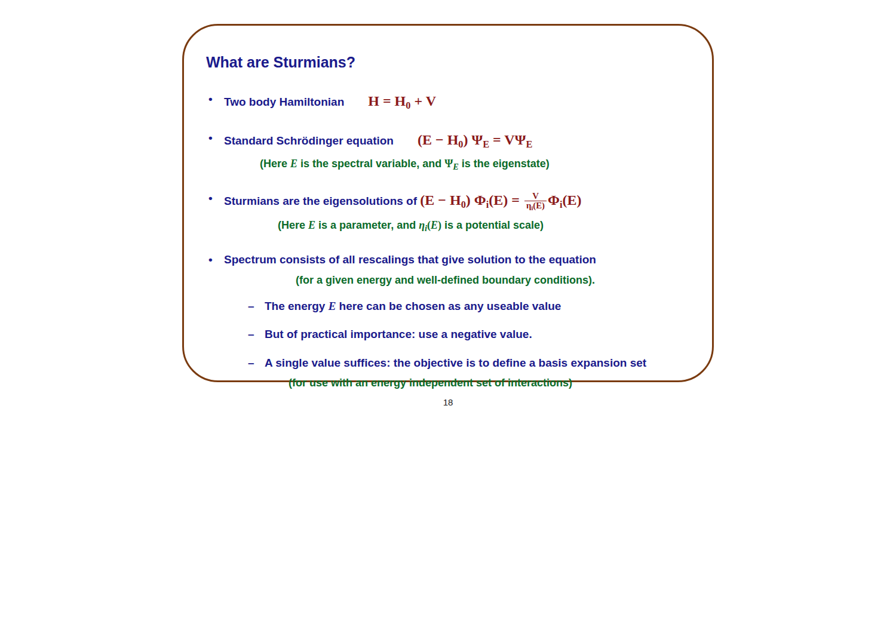What are Sturmians?
Two body Hamiltonian H = H0 + V
Standard Schrödinger equation (E − H0) ΨE = VΨE (Here E is the spectral variable, and ΨE is the eigenstate)
Sturmians are the eigensolutions of (E − H0) Φi(E) = Vηi(E) Φi(E) (Here E is a parameter, and ηi(E) is a potential scale)
Spectrum consists of all rescalings that give solution to the equation (for a given energy and well-defined boundary conditions).
The energy E here can be chosen as any useable value
But of practical importance: use a negative value.
A single value suffices: the objective is to define a basis expansion set (for use with an energy independent set of interactions)
18